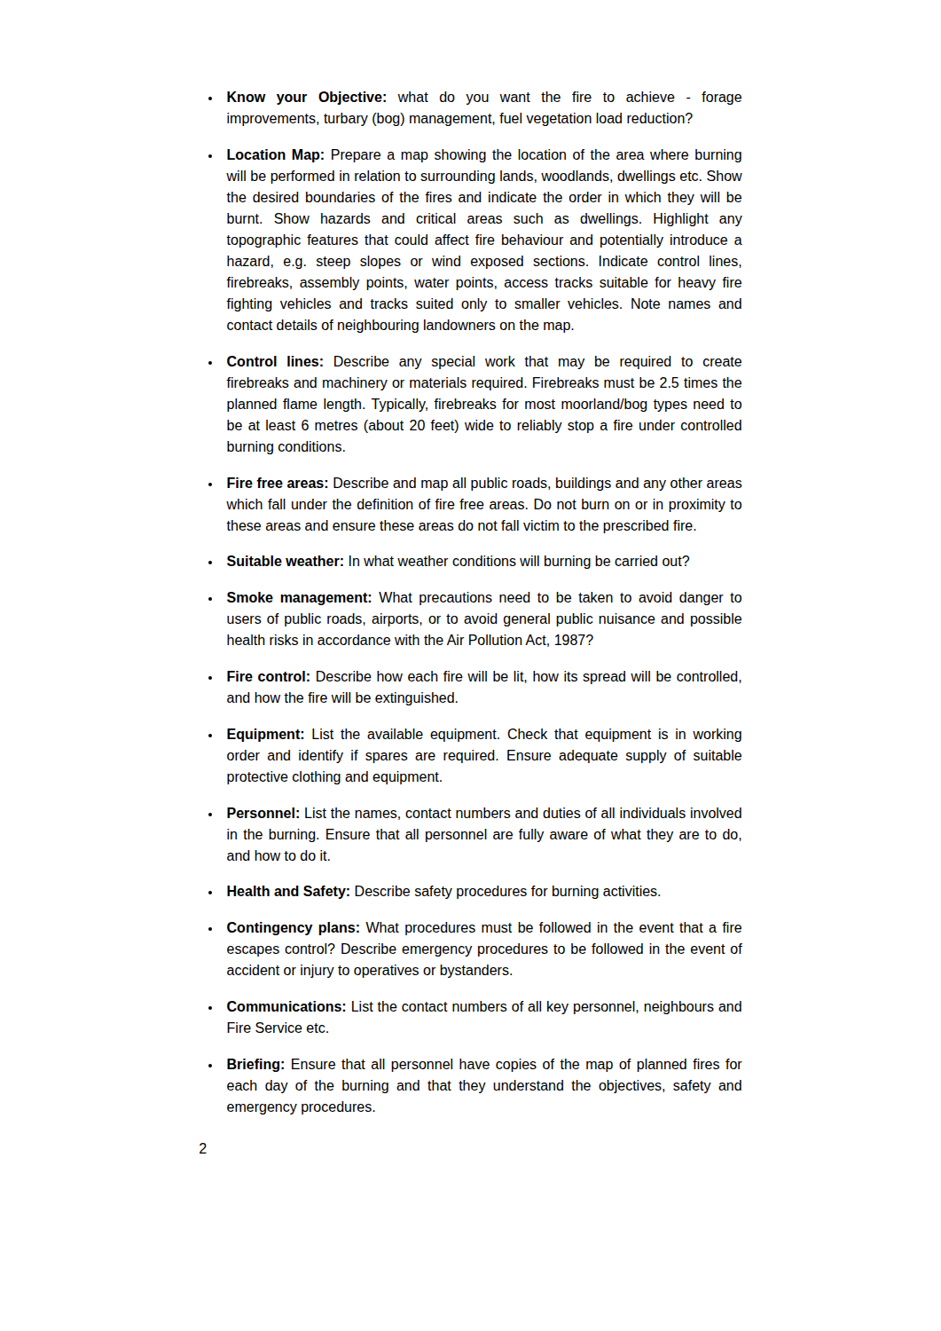Know your Objective: what do you want the fire to achieve - forage improvements, turbary (bog) management, fuel vegetation load reduction?
Location Map: Prepare a map showing the location of the area where burning will be performed in relation to surrounding lands, woodlands, dwellings etc. Show the desired boundaries of the fires and indicate the order in which they will be burnt. Show hazards and critical areas such as dwellings. Highlight any topographic features that could affect fire behaviour and potentially introduce a hazard, e.g. steep slopes or wind exposed sections. Indicate control lines, firebreaks, assembly points, water points, access tracks suitable for heavy fire fighting vehicles and tracks suited only to smaller vehicles. Note names and contact details of neighbouring landowners on the map.
Control lines: Describe any special work that may be required to create firebreaks and machinery or materials required. Firebreaks must be 2.5 times the planned flame length. Typically, firebreaks for most moorland/bog types need to be at least 6 metres (about 20 feet) wide to reliably stop a fire under controlled burning conditions.
Fire free areas: Describe and map all public roads, buildings and any other areas which fall under the definition of fire free areas. Do not burn on or in proximity to these areas and ensure these areas do not fall victim to the prescribed fire.
Suitable weather: In what weather conditions will burning be carried out?
Smoke management: What precautions need to be taken to avoid danger to users of public roads, airports, or to avoid general public nuisance and possible health risks in accordance with the Air Pollution Act, 1987?
Fire control: Describe how each fire will be lit, how its spread will be controlled, and how the fire will be extinguished.
Equipment: List the available equipment. Check that equipment is in working order and identify if spares are required. Ensure adequate supply of suitable protective clothing and equipment.
Personnel: List the names, contact numbers and duties of all individuals involved in the burning. Ensure that all personnel are fully aware of what they are to do, and how to do it.
Health and Safety: Describe safety procedures for burning activities.
Contingency plans: What procedures must be followed in the event that a fire escapes control? Describe emergency procedures to be followed in the event of accident or injury to operatives or bystanders.
Communications: List the contact numbers of all key personnel, neighbours and Fire Service etc.
Briefing: Ensure that all personnel have copies of the map of planned fires for each day of the burning and that they understand the objectives, safety and emergency procedures.
2